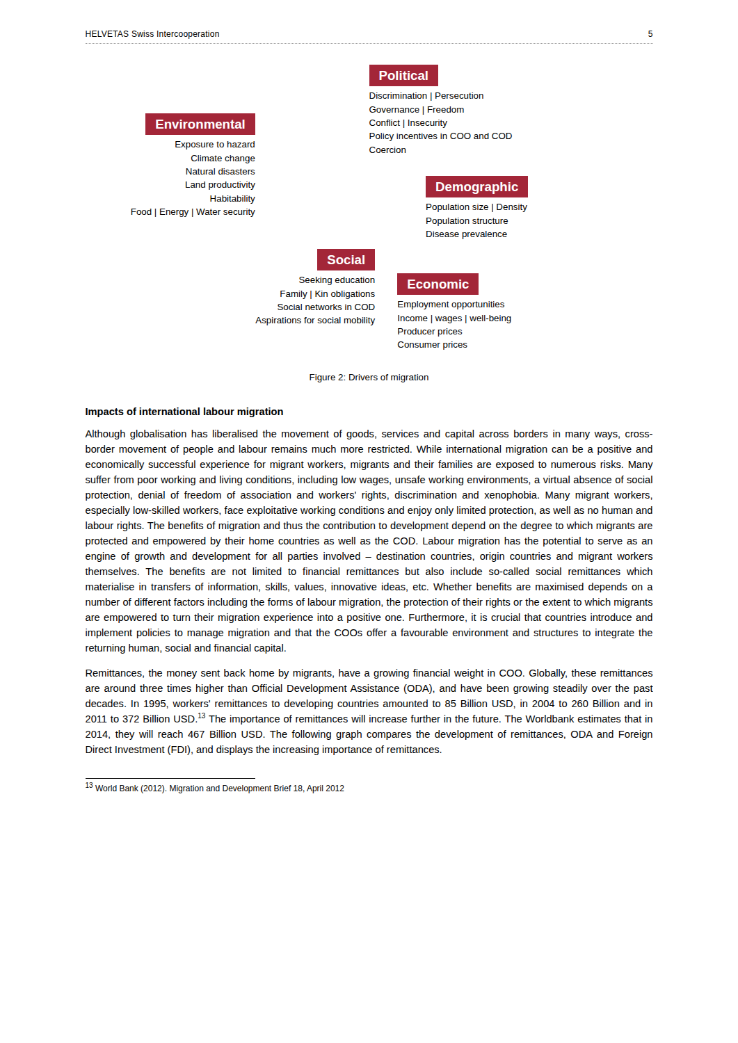HELVETAS Swiss Intercooperation 5
Political
Discrimination | Persecution
Governance | Freedom
Conflict | Insecurity
Policy incentives in COO and COD
Coercion
Environmental
Exposure to hazard
Climate change
Natural disasters
Land productivity
Habitability
Food | Energy | Water security
Demographic
Population size | Density
Population structure
Disease prevalence
Social
Seeking education
Family | Kin obligations
Social networks in COD
Aspirations for social mobility
Economic
Employment opportunities
Income | wages | well-being
Producer prices
Consumer prices
Figure 2: Drivers of migration
Impacts of international labour migration
Although globalisation has liberalised the movement of goods, services and capital across borders in many ways, cross-border movement of people and labour remains much more restricted. While international migration can be a positive and economically successful experience for migrant workers, migrants and their families are exposed to numerous risks. Many suffer from poor working and living conditions, including low wages, unsafe working environments, a virtual absence of social protection, denial of freedom of association and workers' rights, discrimination and xenophobia. Many migrant workers, especially low-skilled workers, face exploitative working conditions and enjoy only limited protection, as well as no human and labour rights. The benefits of migration and thus the contribution to development depend on the degree to which migrants are protected and empowered by their home countries as well as the COD. Labour migration has the potential to serve as an engine of growth and development for all parties involved – destination countries, origin countries and migrant workers themselves. The benefits are not limited to financial remittances but also include so-called social remittances which materialise in transfers of information, skills, values, innovative ideas, etc. Whether benefits are maximised depends on a number of different factors including the forms of labour migration, the protection of their rights or the extent to which migrants are empowered to turn their migration experience into a positive one. Furthermore, it is crucial that countries introduce and implement policies to manage migration and that the COOs offer a favourable environment and structures to integrate the returning human, social and financial capital.
Remittances, the money sent back home by migrants, have a growing financial weight in COO. Globally, these remittances are around three times higher than Official Development Assistance (ODA), and have been growing steadily over the past decades. In 1995, workers' remittances to developing countries amounted to 85 Billion USD, in 2004 to 260 Billion and in 2011 to 372 Billion USD.13 The importance of remittances will increase further in the future. The Worldbank estimates that in 2014, they will reach 467 Billion USD. The following graph compares the development of remittances, ODA and Foreign Direct Investment (FDI), and displays the increasing importance of remittances.
13 World Bank (2012). Migration and Development Brief 18, April 2012